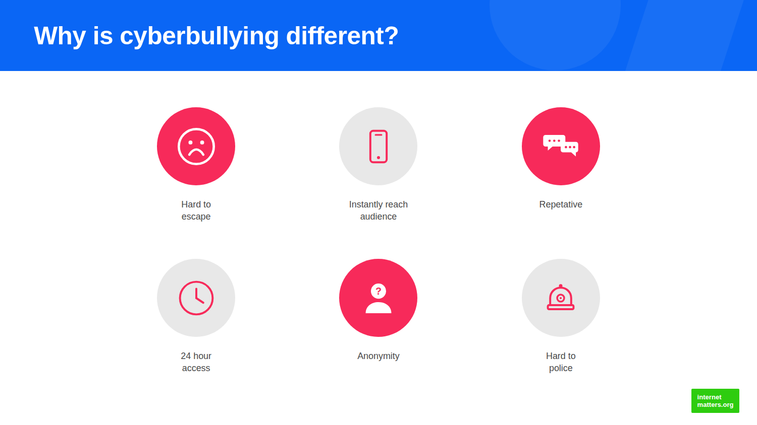Why is cyberbullying different?
Hard to
escape
Instantly reach
audience
Repetative
24 hour
access
?
Anonymity
Hard to
police
internet
matters.org